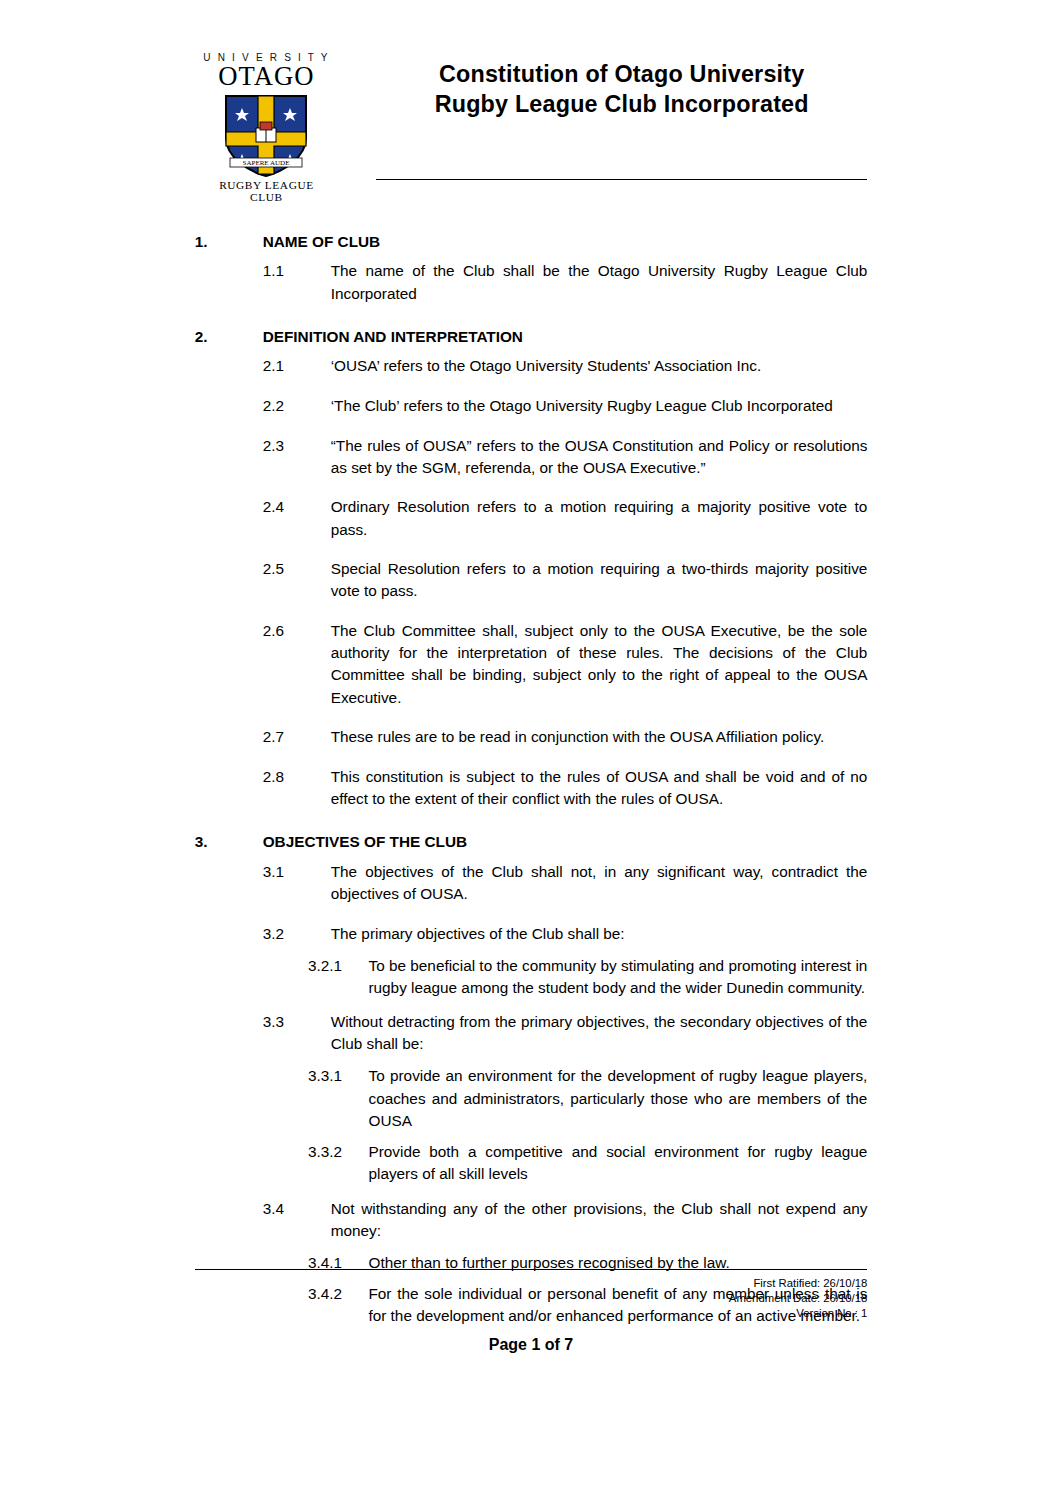U N I V E R S I T Y
OTAGO
SAPERE AUDE
RUGBY LEAGUE
CLUB
Constitution of Otago University
Rugby League Club Incorporated
1.
Name of Club
1.1
The name of the Club shall be the Otago University Rugby League Club Incorporated
2.
Definition and Interpretation
2.1
‘OUSA’ refers to the Otago University Students' Association Inc.
2.2
‘The Club’ refers to the Otago University Rugby League Club Incorporated
2.3
“The rules of OUSA” refers to the OUSA Constitution and Policy or resolutions as set by the SGM, referenda, or the OUSA Executive.”
2.4
Ordinary Resolution refers to a motion requiring a majority positive vote to pass.
2.5
Special Resolution refers to a motion requiring a two-thirds majority positive vote to pass.
2.6
The Club Committee shall, subject only to the OUSA Executive, be the sole authority for the interpretation of these rules. The decisions of the Club Committee shall be binding, subject only to the right of appeal to the OUSA Executive.
2.7
These rules are to be read in conjunction with the OUSA Affiliation policy.
2.8
This constitution is subject to the rules of OUSA and shall be void and of no effect to the extent of their conflict with the rules of OUSA.
3.
Objectives of the Club
3.1
The objectives of the Club shall not, in any significant way, contradict the objectives of OUSA.
3.2
The primary objectives of the Club shall be:
3.2.1
To be beneficial to the community by stimulating and promoting interest in rugby league among the student body and the wider Dunedin community.
3.3
Without detracting from the primary objectives, the secondary objectives of the Club shall be:
3.3.1
To provide an environment for the development of rugby league players, coaches and administrators, particularly those who are members of the OUSA
3.3.2
Provide both a competitive and social environment for rugby league players of all skill levels
3.4
Not withstanding any of the other provisions, the Club shall not expend any money:
3.4.1
Other than to further purposes recognised by the law.
3.4.2
For the sole individual or personal benefit of any member unless that is for the development and/or enhanced performance of an active member.
First Ratified: 26/10/18
Amendment Date: 26/10/18
Version No.: 1
Page 1 of 7